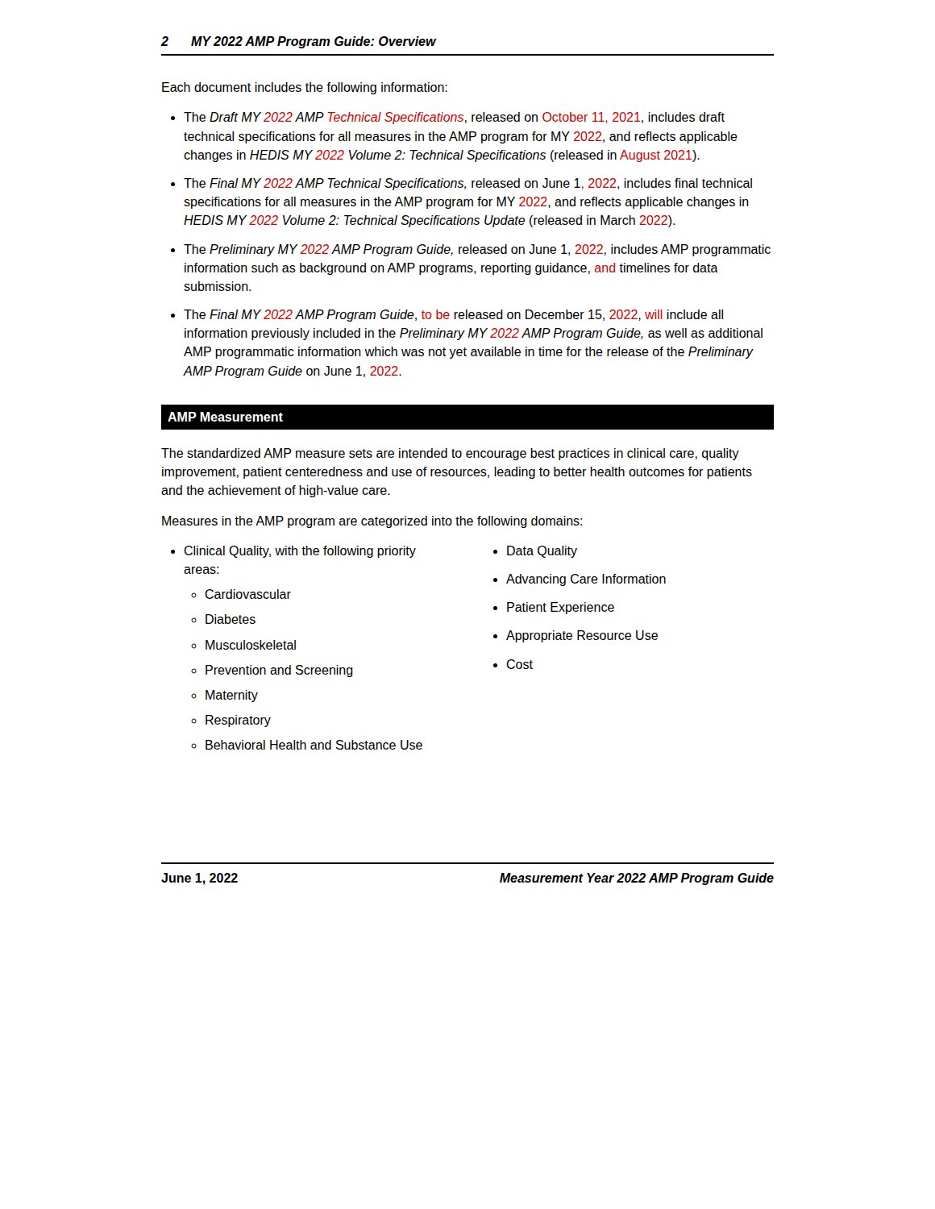2 MY 2022 AMP Program Guide: Overview
Each document includes the following information:
The Draft MY 2022 AMP Technical Specifications, released on October 11, 2021, includes draft technical specifications for all measures in the AMP program for MY 2022, and reflects applicable changes in HEDIS MY 2022 Volume 2: Technical Specifications (released in August 2021).
The Final MY 2022 AMP Technical Specifications, released on June 1, 2022, includes final technical specifications for all measures in the AMP program for MY 2022, and reflects applicable changes in HEDIS MY 2022 Volume 2: Technical Specifications Update (released in March 2022).
The Preliminary MY 2022 AMP Program Guide, released on June 1, 2022, includes AMP programmatic information such as background on AMP programs, reporting guidance, and timelines for data submission.
The Final MY 2022 AMP Program Guide, to be released on December 15, 2022, will include all information previously included in the Preliminary MY 2022 AMP Program Guide, as well as additional AMP programmatic information which was not yet available in time for the release of the Preliminary AMP Program Guide on June 1, 2022.
AMP Measurement
The standardized AMP measure sets are intended to encourage best practices in clinical care, quality improvement, patient centeredness and use of resources, leading to better health outcomes for patients and the achievement of high-value care.
Measures in the AMP program are categorized into the following domains:
Clinical Quality, with the following priority areas:
Cardiovascular
Diabetes
Musculoskeletal
Prevention and Screening
Maternity
Respiratory
Behavioral Health and Substance Use
Data Quality
Advancing Care Information
Patient Experience
Appropriate Resource Use
Cost
June 1, 2022 Measurement Year 2022 AMP Program Guide